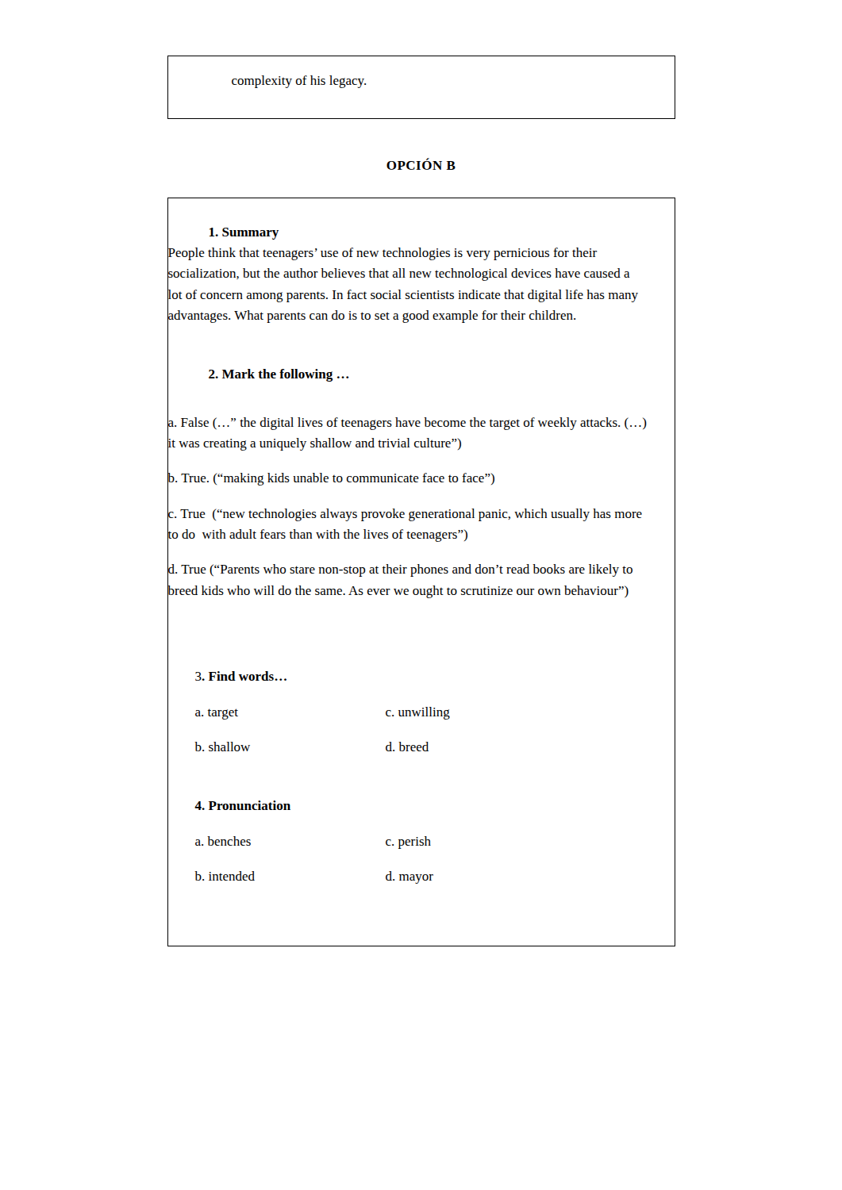complexity of his legacy.
OPCIÓN B
Summary
People think that teenagers’ use of new technologies is very pernicious for their socialization, but the author believes that all new technological devices have caused a lot of concern among parents. In fact social scientists indicate that digital life has many advantages. What parents can do is to set a good example for their children.
Mark the following …
a. False (…” the digital lives of teenagers have become the target of weekly attacks. (…) it was creating a uniquely shallow and trivial culture”)
b. True. (“making kids unable to communicate face to face”)
c. True (“new technologies always provoke generational panic, which usually has more to do with adult fears than with the lives of teenagers”)
d. True (“Parents who stare non-stop at their phones and don’t read books are likely to breed kids who will do the same. As ever we ought to scrutinize our own behaviour”)
3. Find words…
| a. target | c. unwilling |
| b. shallow | d. breed |
4. Pronunciation
| a. benches | c. perish |
| b. intended | d. mayor |